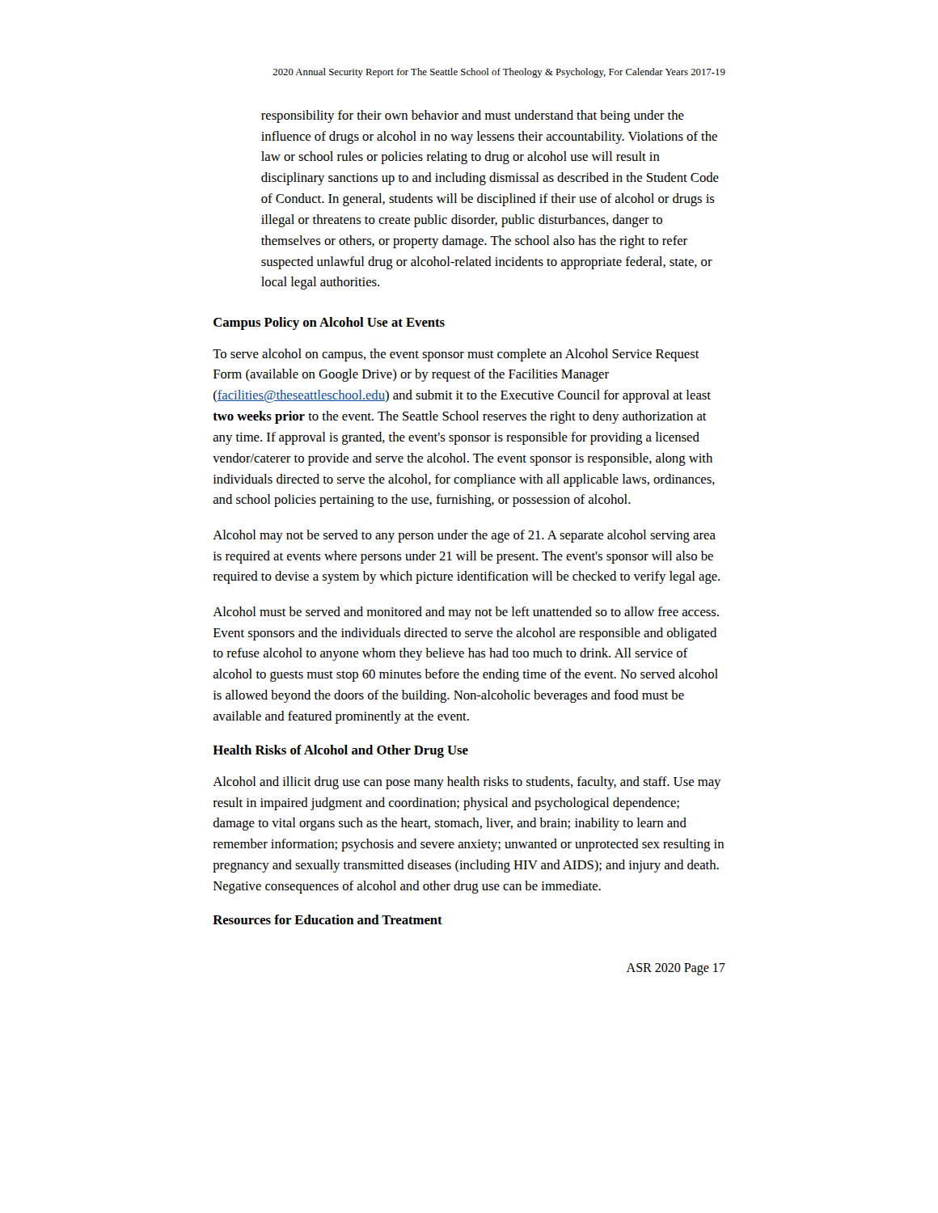2020 Annual Security Report for The Seattle School of Theology & Psychology, For Calendar Years 2017-19
responsibility for their own behavior and must understand that being under the influence of drugs or alcohol in no way lessens their accountability. Violations of the law or school rules or policies relating to drug or alcohol use will result in disciplinary sanctions up to and including dismissal as described in the Student Code of Conduct. In general, students will be disciplined if their use of alcohol or drugs is illegal or threatens to create public disorder, public disturbances, danger to themselves or others, or property damage. The school also has the right to refer suspected unlawful drug or alcohol-related incidents to appropriate federal, state, or local legal authorities.
Campus Policy on Alcohol Use at Events
To serve alcohol on campus, the event sponsor must complete an Alcohol Service Request Form (available on Google Drive) or by request of the Facilities Manager (facilities@theseattleschool.edu) and submit it to the Executive Council for approval at least two weeks prior to the event. The Seattle School reserves the right to deny authorization at any time. If approval is granted, the event's sponsor is responsible for providing a licensed vendor/caterer to provide and serve the alcohol. The event sponsor is responsible, along with individuals directed to serve the alcohol, for compliance with all applicable laws, ordinances, and school policies pertaining to the use, furnishing, or possession of alcohol.
Alcohol may not be served to any person under the age of 21. A separate alcohol serving area is required at events where persons under 21 will be present. The event's sponsor will also be required to devise a system by which picture identification will be checked to verify legal age.
Alcohol must be served and monitored and may not be left unattended so to allow free access. Event sponsors and the individuals directed to serve the alcohol are responsible and obligated to refuse alcohol to anyone whom they believe has had too much to drink. All service of alcohol to guests must stop 60 minutes before the ending time of the event. No served alcohol is allowed beyond the doors of the building. Non-alcoholic beverages and food must be available and featured prominently at the event.
Health Risks of Alcohol and Other Drug Use
Alcohol and illicit drug use can pose many health risks to students, faculty, and staff. Use may result in impaired judgment and coordination; physical and psychological dependence; damage to vital organs such as the heart, stomach, liver, and brain; inability to learn and remember information; psychosis and severe anxiety; unwanted or unprotected sex resulting in pregnancy and sexually transmitted diseases (including HIV and AIDS); and injury and death. Negative consequences of alcohol and other drug use can be immediate.
Resources for Education and Treatment
ASR 2020 Page 17